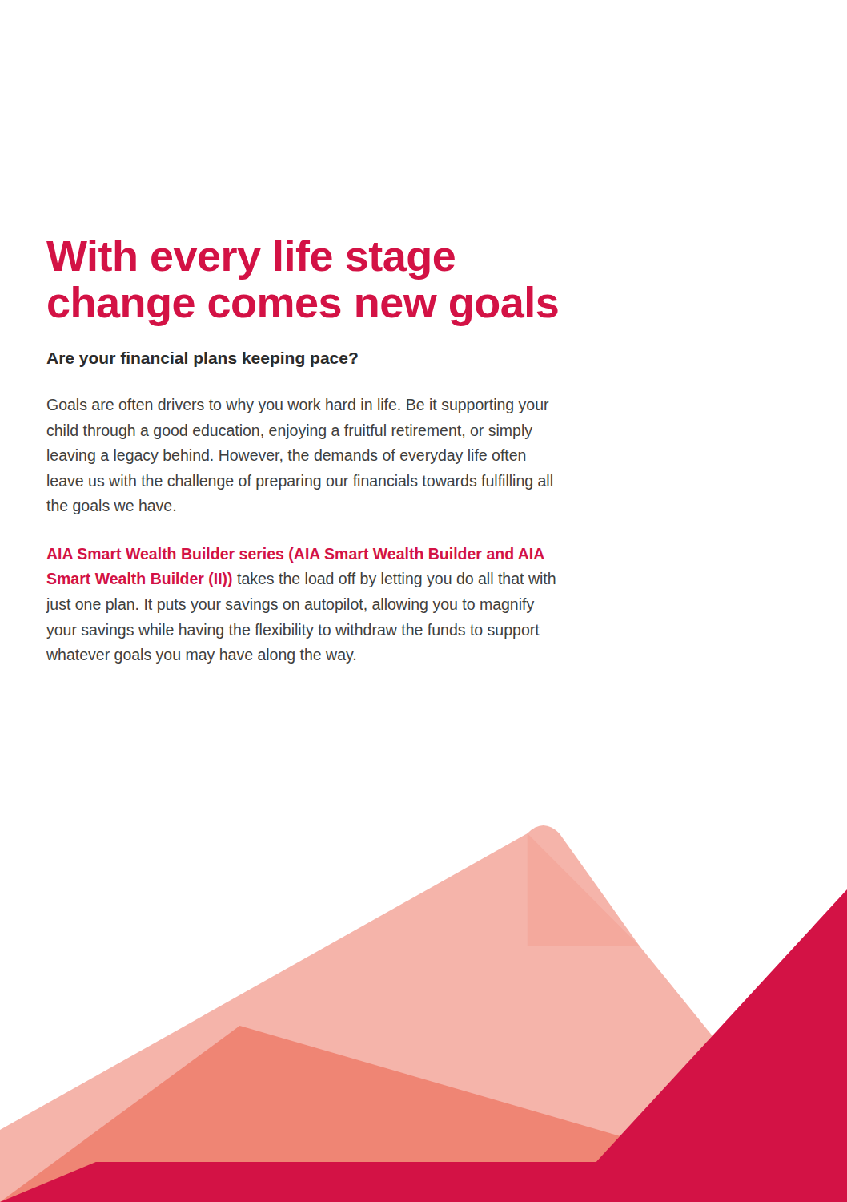With every life stage
change comes new goals
Are your financial plans keeping pace?
Goals are often drivers to why you work hard in life. Be it supporting your child through a good education, enjoying a fruitful retirement, or simply leaving a legacy behind. However, the demands of everyday life often leave us with the challenge of preparing our financials towards fulfilling all the goals we have.
AIA Smart Wealth Builder series (AIA Smart Wealth Builder and AIA Smart Wealth Builder (II)) takes the load off by letting you do all that with just one plan. It puts your savings on autopilot, allowing you to magnify your savings while having the flexibility to withdraw the funds to support whatever goals you may have along the way.